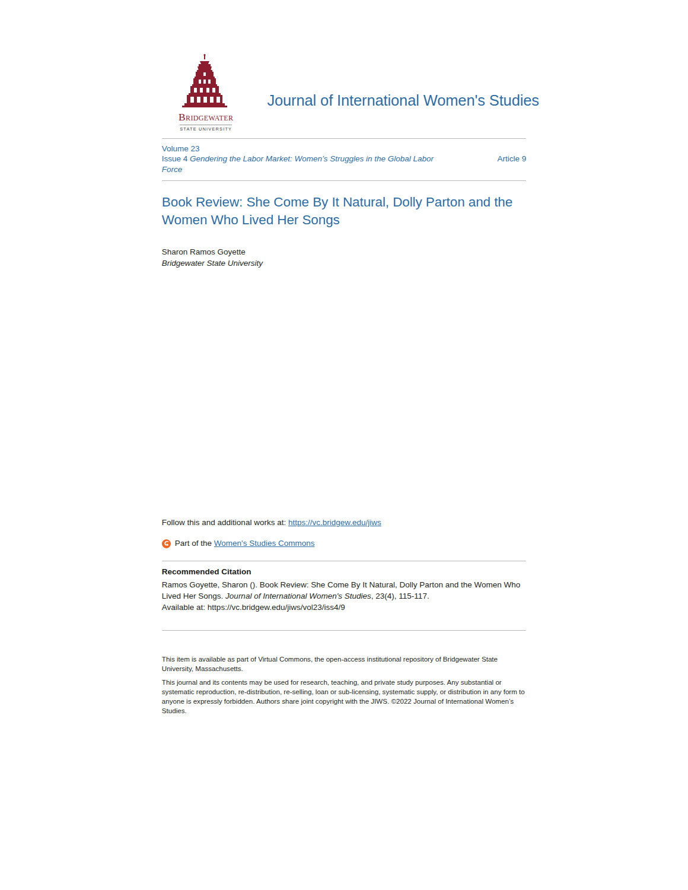Bridgewater
STATE UNIVERSITY
Journal of International Women's Studies
Volume 23 Issue 4 Gendering the Labor Market: Women’s Struggles in the Global Labor Force
Article 9
Book Review: She Come By It Natural, Dolly Parton and the Women Who Lived Her Songs
Sharon Ramos Goyette
Bridgewater State University
Follow this and additional works at: https://vc.bridgew.edu/jiws
Part of the Women's Studies Commons
Recommended Citation
Ramos Goyette, Sharon (). Book Review: She Come By It Natural, Dolly Parton and the Women Who Lived Her Songs. Journal of International Women's Studies, 23(4), 115-117.
Available at: https://vc.bridgew.edu/jiws/vol23/iss4/9
This item is available as part of Virtual Commons, the open-access institutional repository of Bridgewater State University, Massachusetts.
This journal and its contents may be used for research, teaching, and private study purposes. Any substantial or systematic reproduction, re-distribution, re-selling, loan or sub-licensing, systematic supply, or distribution in any form to anyone is expressly forbidden. Authors share joint copyright with the JIWS. ©2022 Journal of International Women’s Studies.